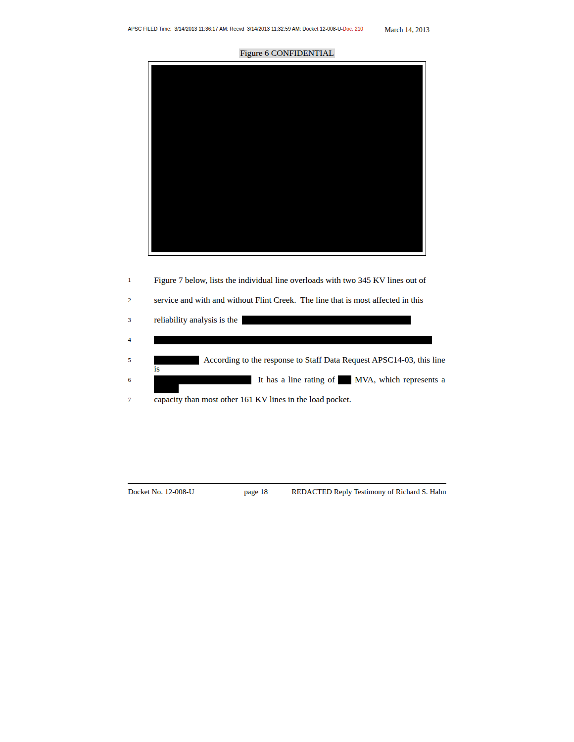APSC FILED Time: 3/14/2013 11:36:17 AM: Recvd 3/14/2013 11:32:59 AM: Docket 12-008-U-Doc. 210 March 14, 2013
Figure 6 CONFIDENTIAL
1 Figure 7 below, lists the individual line overloads with two 345 KV lines out of
2 service and with and without Flint Creek. The line that is most affected in this
3 reliability analysis is the
4
5 According to the response to Staff Data Request APSC14-03, this line is
6 It has a line rating of MVA, which represents a
7 capacity than most other 161 KV lines in the load pocket.
Docket No. 12-008-U
page 18
REDACTED Reply Testimony of Richard S. Hahn